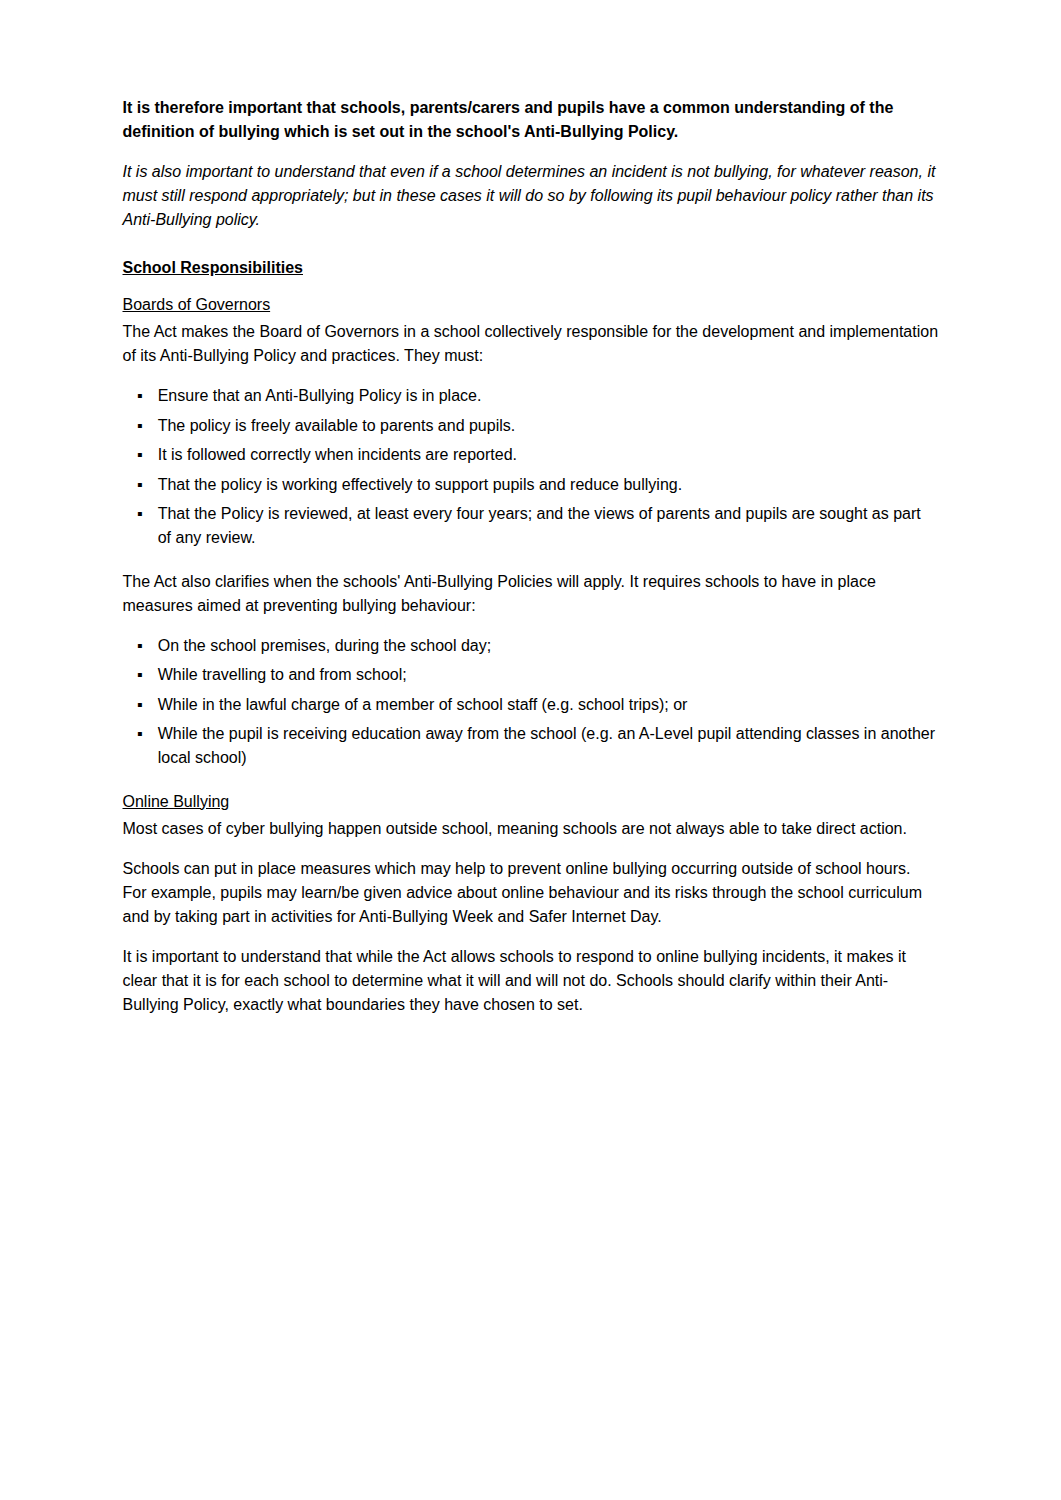It is therefore important that schools, parents/carers and pupils have a common understanding of the definition of bullying which is set out in the school's Anti-Bullying Policy.
It is also important to understand that even if a school determines an incident is not bullying, for whatever reason, it must still respond appropriately; but in these cases it will do so by following its pupil behaviour policy rather than its Anti-Bullying policy.
School Responsibilities
Boards of Governors
The Act makes the Board of Governors in a school collectively responsible for the development and implementation of its Anti-Bullying Policy and practices. They must:
Ensure that an Anti-Bullying Policy is in place.
The policy is freely available to parents and pupils.
It is followed correctly when incidents are reported.
That the policy is working effectively to support pupils and reduce bullying.
That the Policy is reviewed, at least every four years; and the views of parents and pupils are sought as part of any review.
The Act also clarifies when the schools' Anti-Bullying Policies will apply. It requires schools to have in place measures aimed at preventing bullying behaviour:
On the school premises, during the school day;
While travelling to and from school;
While in the lawful charge of a member of school staff (e.g. school trips); or
While the pupil is receiving education away from the school (e.g. an A-Level pupil attending classes in another local school)
Online Bullying
Most cases of cyber bullying happen outside school, meaning schools are not always able to take direct action.
Schools can put in place measures which may help to prevent online bullying occurring outside of school hours. For example, pupils may learn/be given advice about online behaviour and its risks through the school curriculum and by taking part in activities for Anti-Bullying Week and Safer Internet Day.
It is important to understand that while the Act allows schools to respond to online bullying incidents, it makes it clear that it is for each school to determine what it will and will not do. Schools should clarify within their Anti-Bullying Policy, exactly what boundaries they have chosen to set.